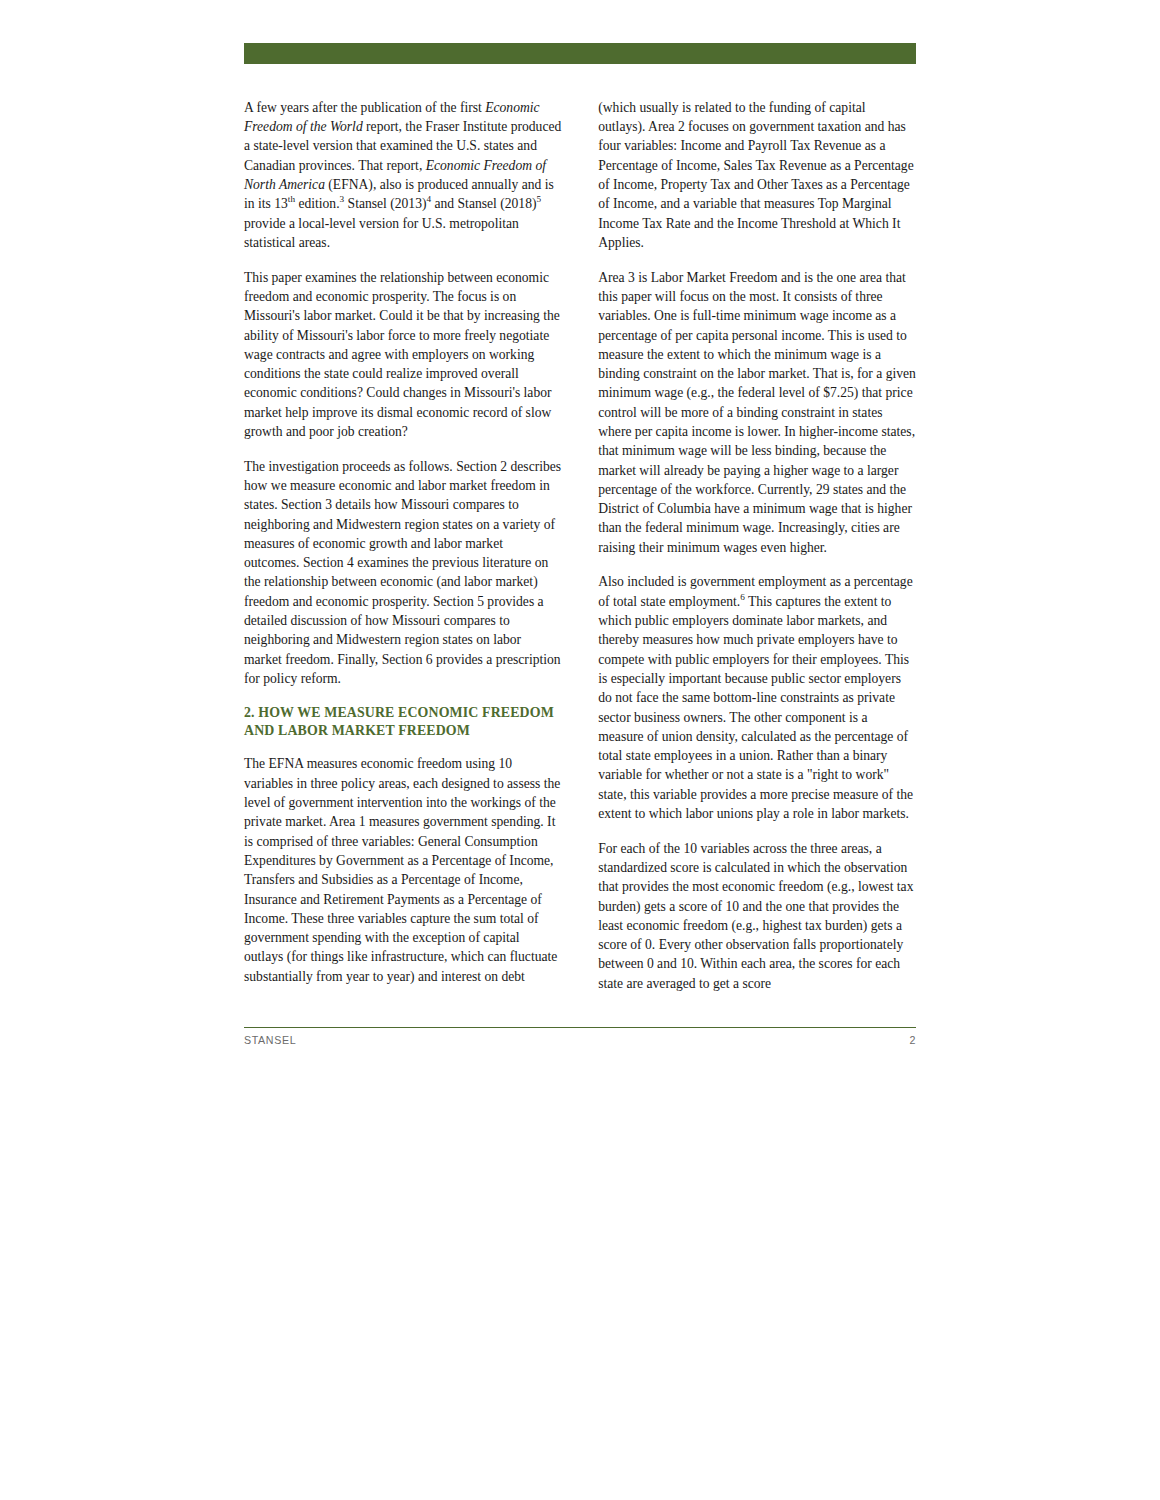A few years after the publication of the first Economic Freedom of the World report, the Fraser Institute produced a state-level version that examined the U.S. states and Canadian provinces. That report, Economic Freedom of North America (EFNA), also is produced annually and is in its 13th edition.3 Stansel (2013)4 and Stansel (2018)5 provide a local-level version for U.S. metropolitan statistical areas.
This paper examines the relationship between economic freedom and economic prosperity. The focus is on Missouri's labor market. Could it be that by increasing the ability of Missouri's labor force to more freely negotiate wage contracts and agree with employers on working conditions the state could realize improved overall economic conditions? Could changes in Missouri's labor market help improve its dismal economic record of slow growth and poor job creation?
The investigation proceeds as follows. Section 2 describes how we measure economic and labor market freedom in states. Section 3 details how Missouri compares to neighboring and Midwestern region states on a variety of measures of economic growth and labor market outcomes. Section 4 examines the previous literature on the relationship between economic (and labor market) freedom and economic prosperity. Section 5 provides a detailed discussion of how Missouri compares to neighboring and Midwestern region states on labor market freedom. Finally, Section 6 provides a prescription for policy reform.
2. How we measure economic freedom and labor market freedom
The EFNA measures economic freedom using 10 variables in three policy areas, each designed to assess the level of government intervention into the workings of the private market. Area 1 measures government spending. It is comprised of three variables: General Consumption Expenditures by Government as a Percentage of Income, Transfers and Subsidies as a Percentage of Income, Insurance and Retirement Payments as a Percentage of Income. These three variables capture the sum total of government spending with the exception of capital outlays (for things like infrastructure, which can fluctuate substantially from year to year) and interest on debt (which usually is related to the funding of capital outlays). Area 2 focuses on government taxation and has four variables: Income and Payroll Tax Revenue as a Percentage of Income, Sales Tax Revenue as a Percentage of Income, Property Tax and Other Taxes as a Percentage of Income, and a variable that measures Top Marginal Income Tax Rate and the Income Threshold at Which It Applies.
Area 3 is Labor Market Freedom and is the one area that this paper will focus on the most. It consists of three variables. One is full-time minimum wage income as a percentage of per capita personal income. This is used to measure the extent to which the minimum wage is a binding constraint on the labor market. That is, for a given minimum wage (e.g., the federal level of $7.25) that price control will be more of a binding constraint in states where per capita income is lower. In higher-income states, that minimum wage will be less binding, because the market will already be paying a higher wage to a larger percentage of the workforce. Currently, 29 states and the District of Columbia have a minimum wage that is higher than the federal minimum wage. Increasingly, cities are raising their minimum wages even higher.
Also included is government employment as a percentage of total state employment.6 This captures the extent to which public employers dominate labor markets, and thereby measures how much private employers have to compete with public employers for their employees. This is especially important because public sector employers do not face the same bottom-line constraints as private sector business owners. The other component is a measure of union density, calculated as the percentage of total state employees in a union. Rather than a binary variable for whether or not a state is a "right to work" state, this variable provides a more precise measure of the extent to which labor unions play a role in labor markets.
For each of the 10 variables across the three areas, a standardized score is calculated in which the observation that provides the most economic freedom (e.g., lowest tax burden) gets a score of 10 and the one that provides the least economic freedom (e.g., highest tax burden) gets a score of 0. Every other observation falls proportionately between 0 and 10. Within each area, the scores for each state are averaged to get a score
STANSEL 2